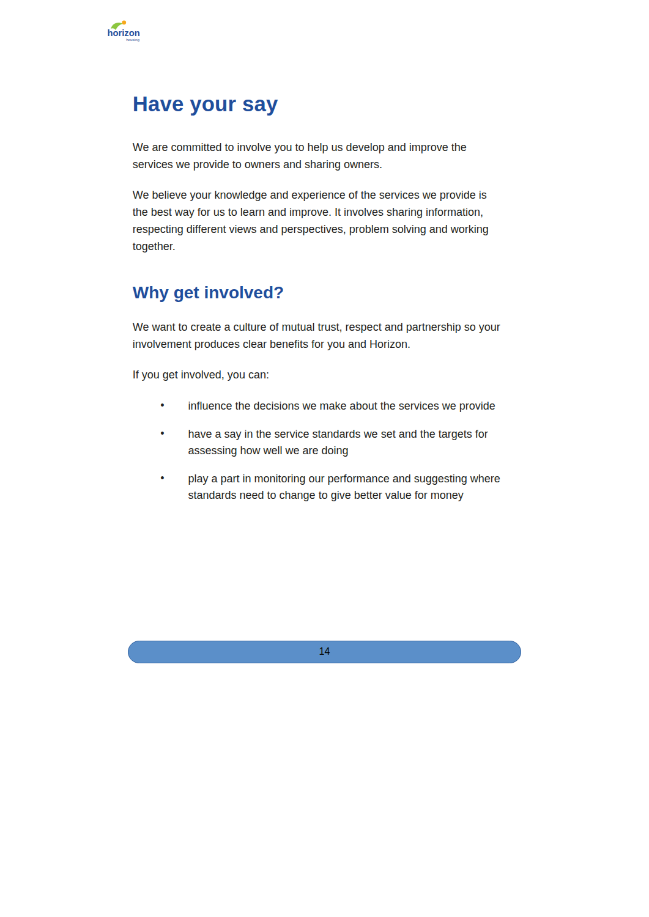horizon housing
Have your say
We are committed to involve you to help us develop and improve the services we provide to owners and sharing owners.
We believe your knowledge and experience of the services we provide is the best way for us to learn and improve. It involves sharing information, respecting different views and perspectives, problem solving and working together.
Why get involved?
We want to create a culture of mutual trust, respect and partnership so your involvement produces clear benefits for you and Horizon.
If you get involved, you can:
influence the decisions we make about the services we provide
have a say in the service standards we set and the targets for assessing how well we are doing
play a part in monitoring our performance and suggesting where standards need to change to give better value for money
14